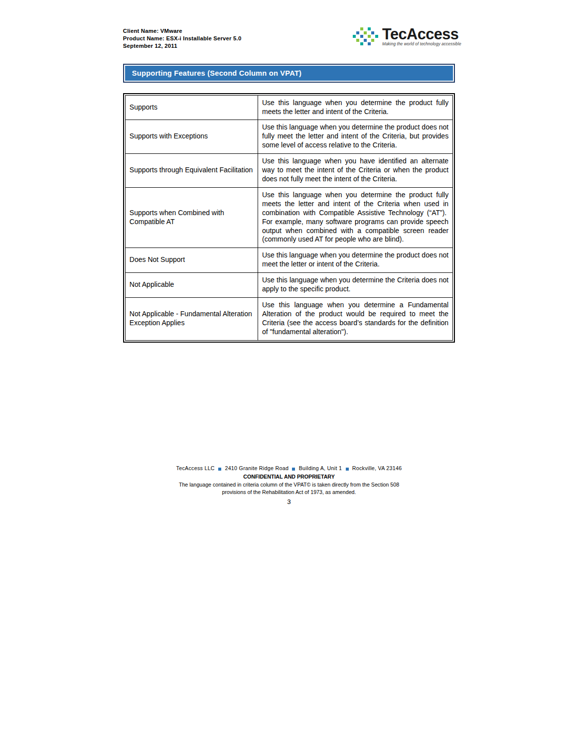Client Name: VMware
Product Name: ESX-i Installable Server 5.0
September 12, 2011
Tec Access
Making the world of technology accessible
Supporting Features (Second Column on VPAT)
| Supports | Use this language when you determine the product fully meets the letter and intent of the Criteria. |
| Supports with Exceptions | Use this language when you determine the product does not fully meet the letter and intent of the Criteria, but provides some level of access relative to the Criteria. |
| Supports through Equivalent Facilitation | Use this language when you have identified an alternate way to meet the intent of the Criteria or when the product does not fully meet the intent of the Criteria. |
| Supports when Combined with Compatible AT | Use this language when you determine the product fully meets the letter and intent of the Criteria when used in combination with Compatible Assistive Technology (“AT”). For example, many software programs can provide speech output when combined with a compatible screen reader (commonly used AT for people who are blind). |
| Does Not Support | Use this language when you determine the product does not meet the letter or intent of the Criteria. |
| Not Applicable | Use this language when you determine the Criteria does not apply to the specific product. |
| Not Applicable - Fundamental Alteration Exception Applies | Use this language when you determine a Fundamental Alteration of the product would be required to meet the Criteria (see the access board’s standards for the definition of "fundamental alteration"). |
TecAccess LLC 2410 Granite Ridge Road Building A, Unit 1 Rockville, VA 23146
CONFIDENTIAL AND PROPRIETARY
The language contained in criteria column of the VPAT© is taken directly from the Section 508
provisions of the Rehabilitation Act of 1973, as amended.
3